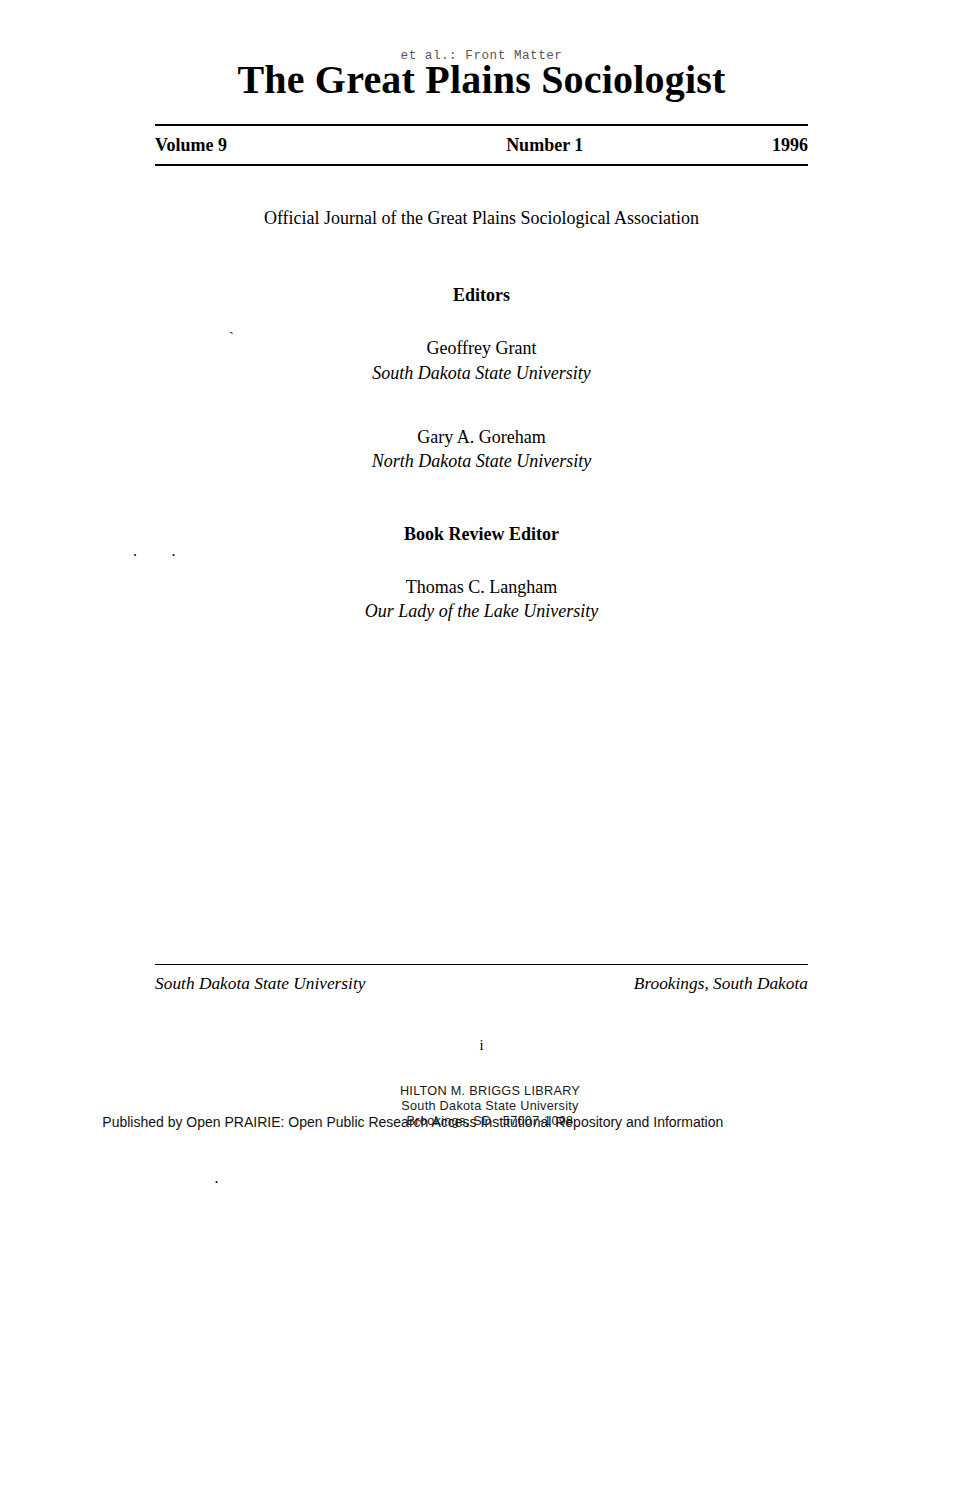et al.: Front Matter The Great Plains Sociologist
| Volume 9 | Number 1 | 1996 |
Official Journal of the Great Plains Sociological Association
Editors
Geoffrey Grant South Dakota State University
Gary A. Goreham North Dakota State University
Book Review Editor
Thomas C. Langham Our Lady of the Lake University
` . .
South Dakota State University Brookings, South Dakota
i
HILTON M. BRIGGS LIBRARY
South Dakota State University
Brookings, SD 57007-1098
Published by Open PRAIRIE: Open Public Research Access Institutional Repository and Information
.